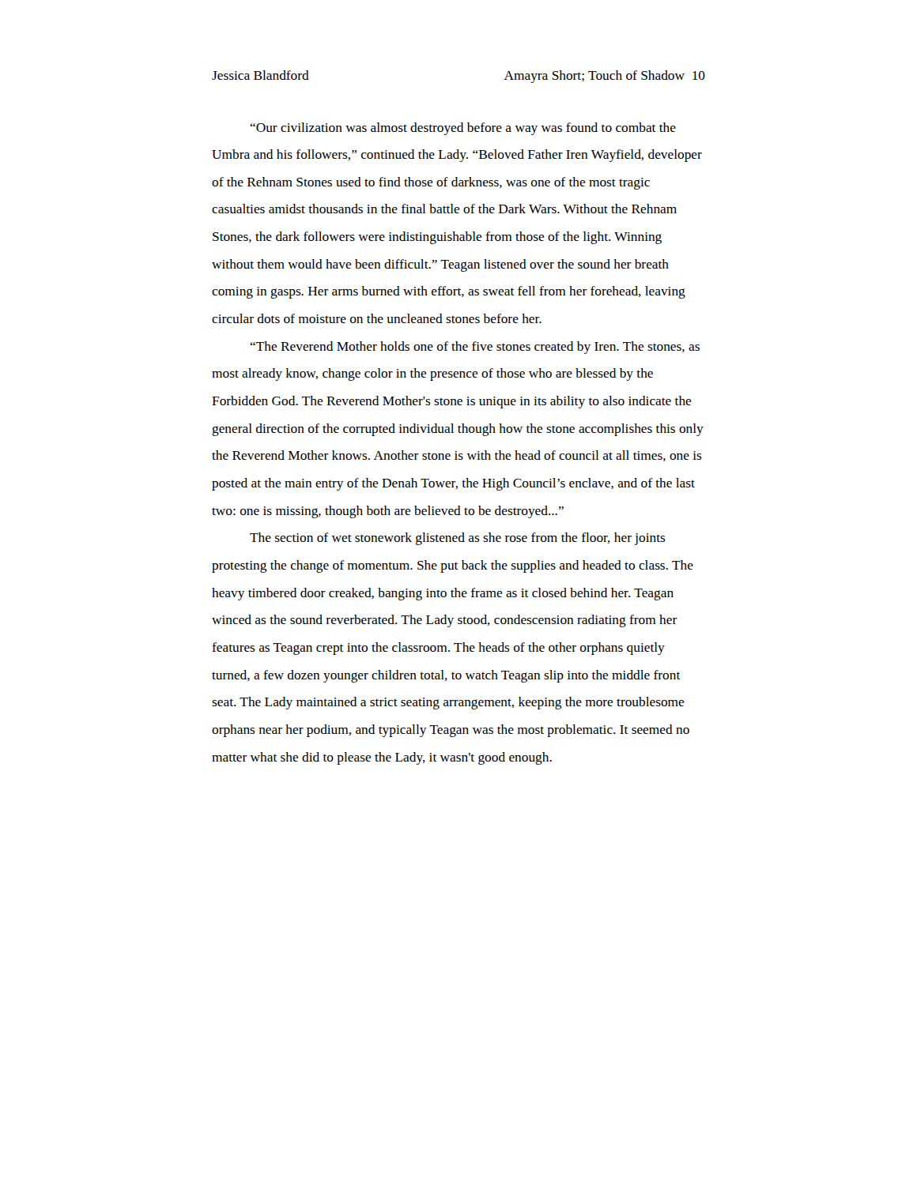Jessica Blandford Amayra Short; Touch of Shadow 10
“Our civilization was almost destroyed before a way was found to combat the Umbra and his followers,” continued the Lady. “Beloved Father Iren Wayfield, developer of the Rehnam Stones used to find those of darkness, was one of the most tragic casualties amidst thousands in the final battle of the Dark Wars. Without the Rehnam Stones, the dark followers were indistinguishable from those of the light. Winning without them would have been difficult.” Teagan listened over the sound her breath coming in gasps. Her arms burned with effort, as sweat fell from her forehead, leaving circular dots of moisture on the uncleaned stones before her.
“The Reverend Mother holds one of the five stones created by Iren. The stones, as most already know, change color in the presence of those who are blessed by the Forbidden God. The Reverend Mother's stone is unique in its ability to also indicate the general direction of the corrupted individual though how the stone accomplishes this only the Reverend Mother knows. Another stone is with the head of council at all times, one is posted at the main entry of the Denah Tower, the High Council’s enclave, and of the last two: one is missing, though both are believed to be destroyed...”
The section of wet stonework glistened as she rose from the floor, her joints protesting the change of momentum. She put back the supplies and headed to class. The heavy timbered door creaked, banging into the frame as it closed behind her. Teagan winced as the sound reverberated. The Lady stood, condescension radiating from her features as Teagan crept into the classroom. The heads of the other orphans quietly turned, a few dozen younger children total, to watch Teagan slip into the middle front seat. The Lady maintained a strict seating arrangement, keeping the more troublesome orphans near her podium, and typically Teagan was the most problematic. It seemed no matter what she did to please the Lady, it wasn't good enough.